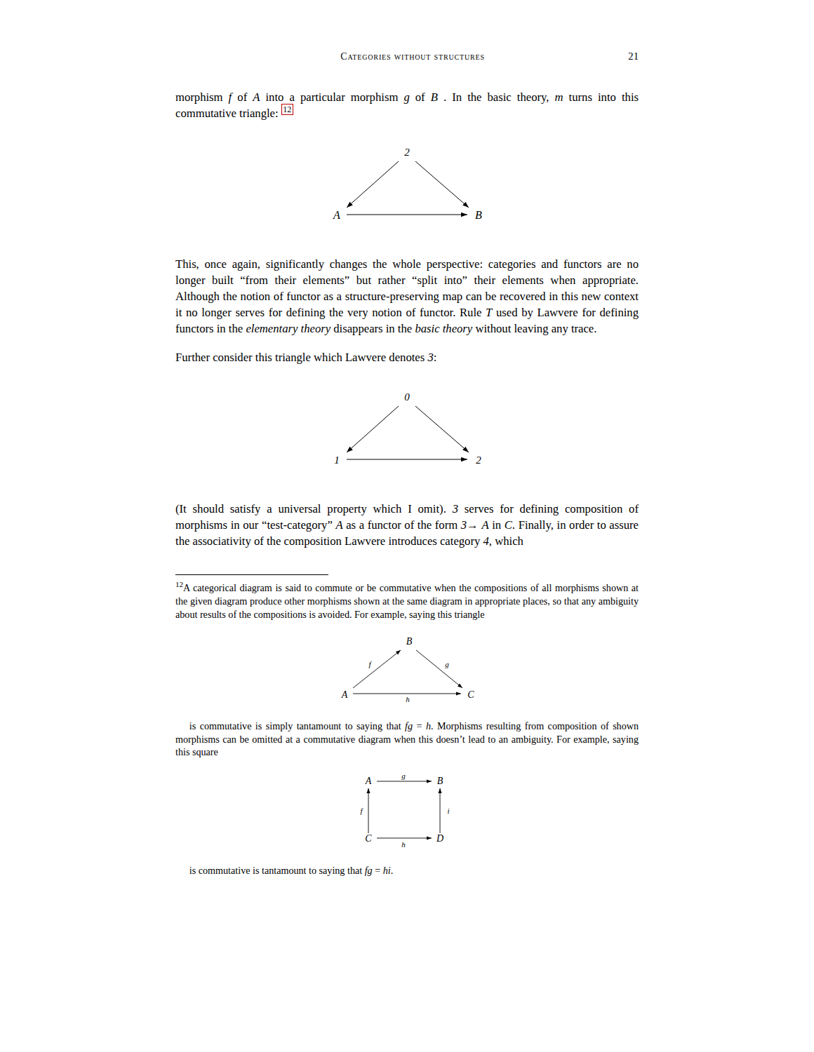Categories without structures 21
morphism f of A into a particular morphism g of B . In the basic theory, m turns into this commutative triangle: 12
2 A B
This, once again, significantly changes the whole perspective: categories and functors are no longer built “from their elements” but rather “split into” their elements when appropriate. Although the notion of functor as a structure-preserving map can be recovered in this new context it no longer serves for defining the very notion of functor. Rule T used by Lawvere for defining functors in the elementary theory disappears in the basic theory without leaving any trace.
Further consider this triangle which Lawvere denotes 3:
0 1 2
(It should satisfy a universal property which I omit). 3 serves for defining composition of morphisms in our “test-category” A as a functor of the form 3→ A in C. Finally, in order to assure the associativity of the composition Lawvere introduces category 4, which
12 A categorical diagram is said to commute or be commutative when the compositions of all morphisms shown at the given diagram produce other morphisms shown at the same diagram in appropriate places, so that any ambiguity about results of the compositions is avoided. For example, saying this triangle
B A C f g h
is commutative is simply tantamount to saying that fg = h. Morphisms resulting from composition of shown morphisms can be omitted at a commutative diagram when this doesn’t lead to an ambiguity. For example, saying this square
A B C D g h f i
is commutative is tantamount to saying that fg = hi.